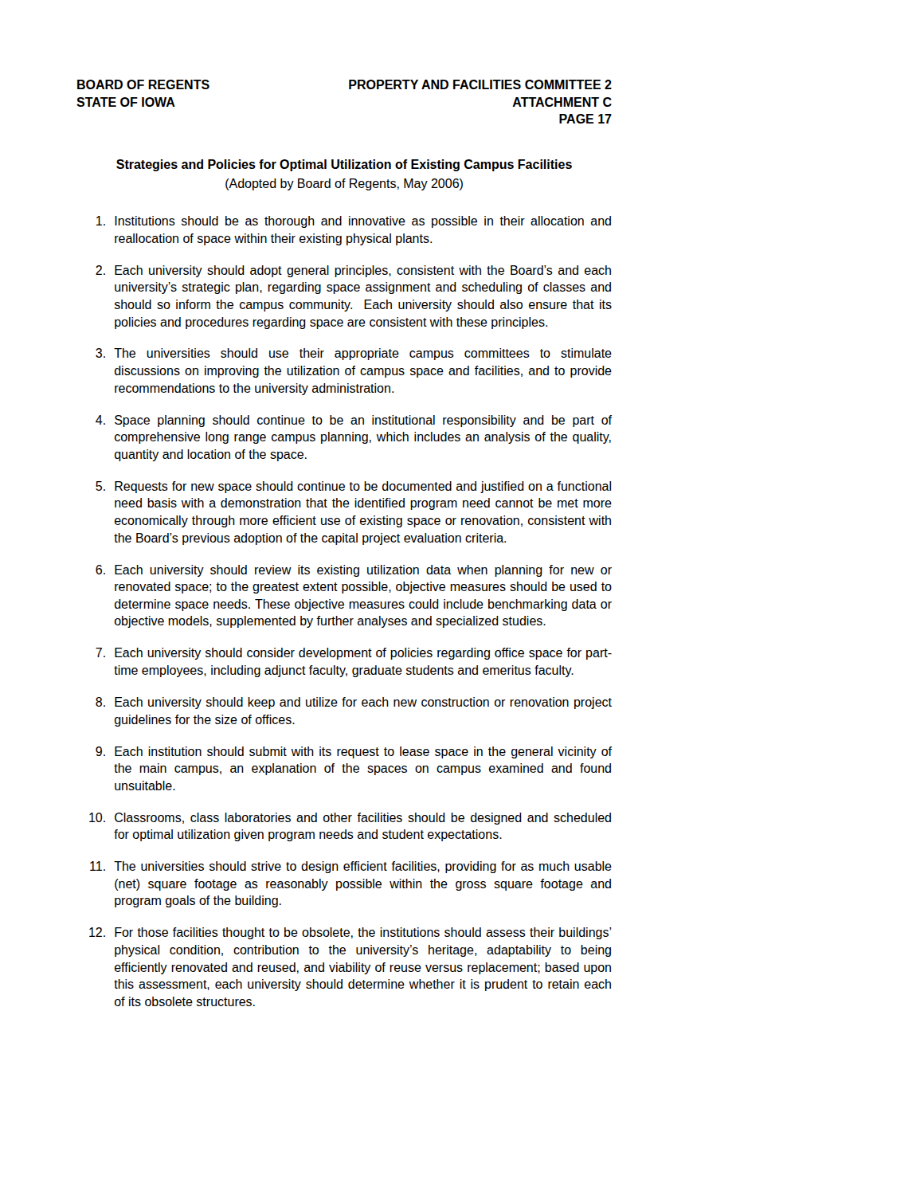| BOARD OF REGENTS | PROPERTY AND FACILITIES COMMITTEE 2 |
| STATE OF IOWA | ATTACHMENT C |
| | PAGE 17 |
Strategies and Policies for Optimal Utilization of Existing Campus Facilities
(Adopted by Board of Regents, May 2006)
Institutions should be as thorough and innovative as possible in their allocation and reallocation of space within their existing physical plants.
Each university should adopt general principles, consistent with the Board’s and each university’s strategic plan, regarding space assignment and scheduling of classes and should so inform the campus community. Each university should also ensure that its policies and procedures regarding space are consistent with these principles.
The universities should use their appropriate campus committees to stimulate discussions on improving the utilization of campus space and facilities, and to provide recommendations to the university administration.
Space planning should continue to be an institutional responsibility and be part of comprehensive long range campus planning, which includes an analysis of the quality, quantity and location of the space.
Requests for new space should continue to be documented and justified on a functional need basis with a demonstration that the identified program need cannot be met more economically through more efficient use of existing space or renovation, consistent with the Board’s previous adoption of the capital project evaluation criteria.
Each university should review its existing utilization data when planning for new or renovated space; to the greatest extent possible, objective measures should be used to determine space needs. These objective measures could include benchmarking data or objective models, supplemented by further analyses and specialized studies.
Each university should consider development of policies regarding office space for part-time employees, including adjunct faculty, graduate students and emeritus faculty.
Each university should keep and utilize for each new construction or renovation project guidelines for the size of offices.
Each institution should submit with its request to lease space in the general vicinity of the main campus, an explanation of the spaces on campus examined and found unsuitable.
Classrooms, class laboratories and other facilities should be designed and scheduled for optimal utilization given program needs and student expectations.
The universities should strive to design efficient facilities, providing for as much usable (net) square footage as reasonably possible within the gross square footage and program goals of the building.
For those facilities thought to be obsolete, the institutions should assess their buildings’ physical condition, contribution to the university’s heritage, adaptability to being efficiently renovated and reused, and viability of reuse versus replacement; based upon this assessment, each university should determine whether it is prudent to retain each of its obsolete structures.